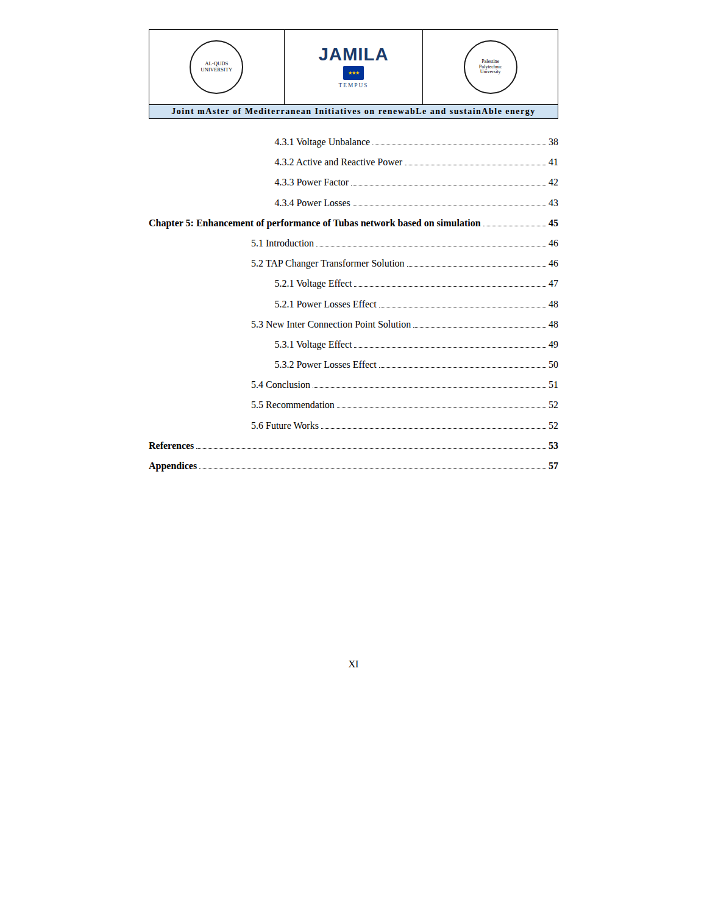| AL-QUDS UNIVERSITY | JAMILA TEMPUS | Palestine Polytechnic University |
Joint mAster of Mediterranean Initiatives on renewabLe and sustainAble energy
4.3.1 Voltage Unbalance 38
4.3.2 Active and Reactive Power 41
4.3.3 Power Factor 42
4.3.4 Power Losses 43
Chapter 5: Enhancement of performance of Tubas network based on simulation 45
5.1 Introduction 46
5.2 TAP Changer Transformer Solution 46
5.2.1 Voltage Effect 47
5.2.1 Power Losses Effect 48
5.3 New Inter Connection Point Solution 48
5.3.1 Voltage Effect 49
5.3.2 Power Losses Effect 50
5.4 Conclusion 51
5.5 Recommendation 52
5.6 Future Works 52
References 53
Appendices 57
XI